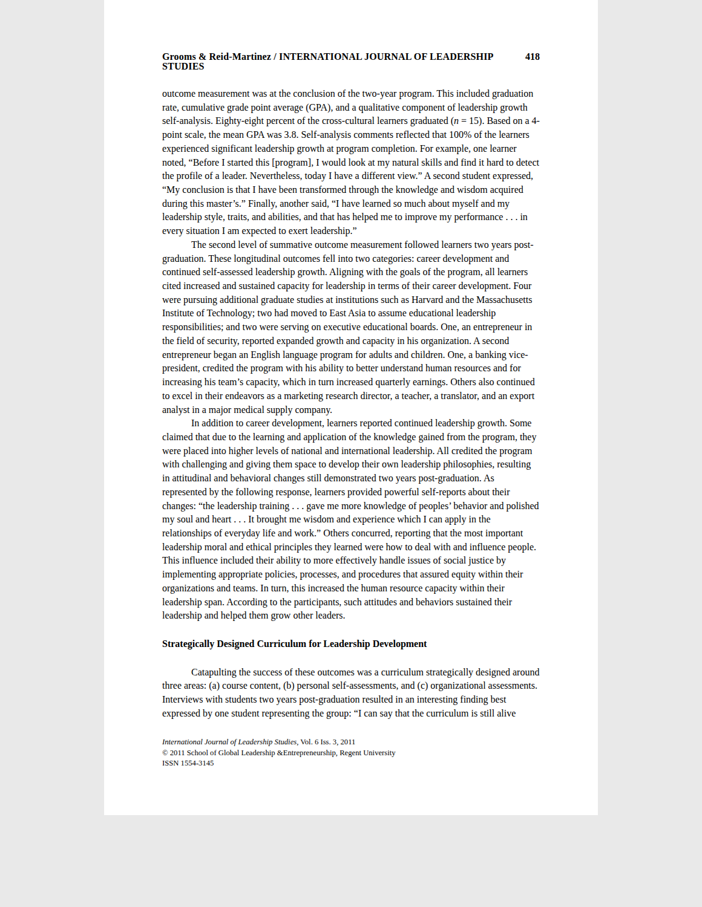Grooms & Reid-Martinez / INTERNATIONAL JOURNAL OF LEADERSHIP STUDIES 418
outcome measurement was at the conclusion of the two-year program. This included graduation rate, cumulative grade point average (GPA), and a qualitative component of leadership growth self-analysis. Eighty-eight percent of the cross-cultural learners graduated (n = 15). Based on a 4-point scale, the mean GPA was 3.8. Self-analysis comments reflected that 100% of the learners experienced significant leadership growth at program completion. For example, one learner noted, “Before I started this [program], I would look at my natural skills and find it hard to detect the profile of a leader. Nevertheless, today I have a different view.” A second student expressed, “My conclusion is that I have been transformed through the knowledge and wisdom acquired during this master’s.” Finally, another said, “I have learned so much about myself and my leadership style, traits, and abilities, and that has helped me to improve my performance . . . in every situation I am expected to exert leadership.”
The second level of summative outcome measurement followed learners two years post-graduation. These longitudinal outcomes fell into two categories: career development and continued self-assessed leadership growth. Aligning with the goals of the program, all learners cited increased and sustained capacity for leadership in terms of their career development. Four were pursuing additional graduate studies at institutions such as Harvard and the Massachusetts Institute of Technology; two had moved to East Asia to assume educational leadership responsibilities; and two were serving on executive educational boards. One, an entrepreneur in the field of security, reported expanded growth and capacity in his organization. A second entrepreneur began an English language program for adults and children. One, a banking vice-president, credited the program with his ability to better understand human resources and for increasing his team’s capacity, which in turn increased quarterly earnings. Others also continued to excel in their endeavors as a marketing research director, a teacher, a translator, and an export analyst in a major medical supply company.
In addition to career development, learners reported continued leadership growth. Some claimed that due to the learning and application of the knowledge gained from the program, they were placed into higher levels of national and international leadership. All credited the program with challenging and giving them space to develop their own leadership philosophies, resulting in attitudinal and behavioral changes still demonstrated two years post-graduation. As represented by the following response, learners provided powerful self-reports about their changes: “the leadership training . . . gave me more knowledge of peoples’ behavior and polished my soul and heart . . . It brought me wisdom and experience which I can apply in the relationships of everyday life and work.” Others concurred, reporting that the most important leadership moral and ethical principles they learned were how to deal with and influence people. This influence included their ability to more effectively handle issues of social justice by implementing appropriate policies, processes, and procedures that assured equity within their organizations and teams. In turn, this increased the human resource capacity within their leadership span. According to the participants, such attitudes and behaviors sustained their leadership and helped them grow other leaders.
Strategically Designed Curriculum for Leadership Development
Catapulting the success of these outcomes was a curriculum strategically designed around three areas: (a) course content, (b) personal self-assessments, and (c) organizational assessments. Interviews with students two years post-graduation resulted in an interesting finding best expressed by one student representing the group: “I can say that the curriculum is still alive
International Journal of Leadership Studies, Vol. 6 Iss. 3, 2011
© 2011 School of Global Leadership &Entrepreneurship, Regent University
ISSN 1554-3145